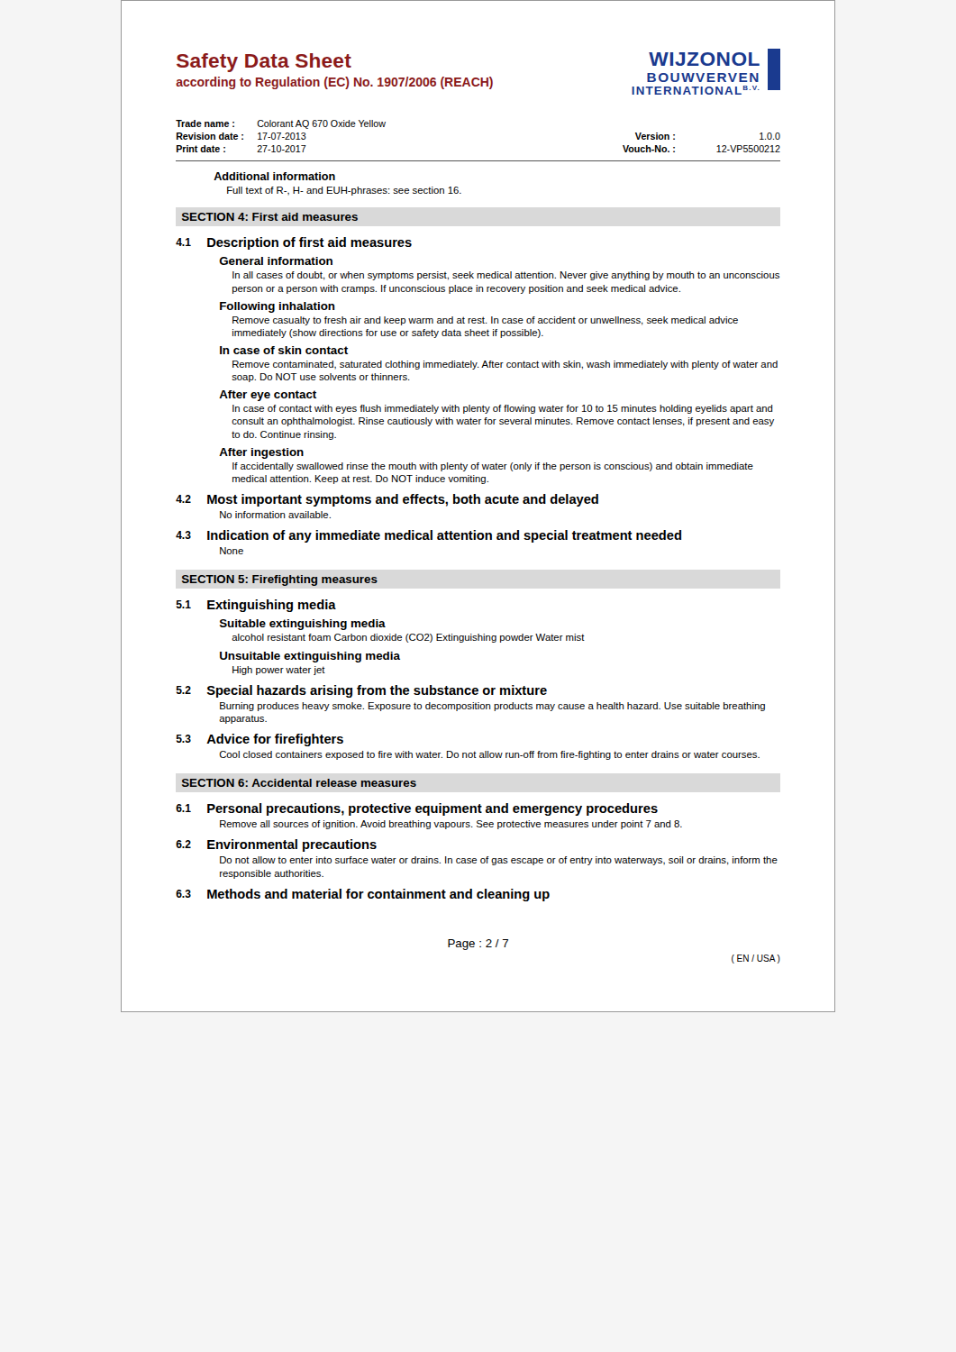Safety Data Sheet
according to Regulation (EC) No. 1907/2006 (REACH)
WIJZONOL
BOUWVERVEN
INTERNATIONALB.V.
| Trade name : | Colorant AQ 670 Oxide Yellow | | |
| Revision date : | 17-07-2013 | Version : | 1.0.0 |
| Print date : | 27-10-2017 | Vouch-No. : | 12-VP5500212 |
Additional information
Full text of R-, H- and EUH-phrases: see section 16.
SECTION 4: First aid measures
4.1
Description of first aid measures
General information
In all cases of doubt, or when symptoms persist, seek medical attention. Never give anything by mouth to an unconscious person or a person with cramps. If unconscious place in recovery position and seek medical advice.
Following inhalation
Remove casualty to fresh air and keep warm and at rest. In case of accident or unwellness, seek medical advice immediately (show directions for use or safety data sheet if possible).
In case of skin contact
Remove contaminated, saturated clothing immediately. After contact with skin, wash immediately with plenty of water and soap. Do NOT use solvents or thinners.
After eye contact
In case of contact with eyes flush immediately with plenty of flowing water for 10 to 15 minutes holding eyelids apart and consult an ophthalmologist. Rinse cautiously with water for several minutes. Remove contact lenses, if present and easy to do. Continue rinsing.
After ingestion
If accidentally swallowed rinse the mouth with plenty of water (only if the person is conscious) and obtain immediate medical attention. Keep at rest. Do NOT induce vomiting.
4.2
Most important symptoms and effects, both acute and delayed
No information available.
4.3
Indication of any immediate medical attention and special treatment needed
None
SECTION 5: Firefighting measures
5.1
Extinguishing media
Suitable extinguishing media
alcohol resistant foam Carbon dioxide (CO2) Extinguishing powder Water mist
Unsuitable extinguishing media
High power water jet
5.2
Special hazards arising from the substance or mixture
Burning produces heavy smoke. Exposure to decomposition products may cause a health hazard. Use suitable breathing apparatus.
5.3
Advice for firefighters
Cool closed containers exposed to fire with water. Do not allow run-off from fire-fighting to enter drains or water courses.
SECTION 6: Accidental release measures
6.1
Personal precautions, protective equipment and emergency procedures
Remove all sources of ignition. Avoid breathing vapours. See protective measures under point 7 and 8.
6.2
Environmental precautions
Do not allow to enter into surface water or drains. In case of gas escape or of entry into waterways, soil or drains, inform the responsible authorities.
6.3
Methods and material for containment and cleaning up
Page : 2 / 7
( EN / USA )